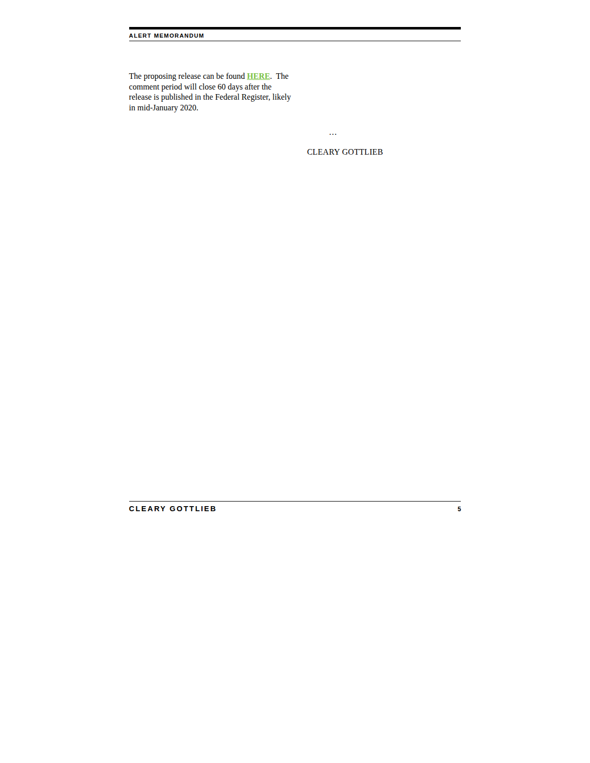ALERT MEMORANDUM
The proposing release can be found HERE. The comment period will close 60 days after the release is published in the Federal Register, likely in mid-January 2020.
…
CLEARY GOTTLIEB
CLEARY GOTTLIEB
5